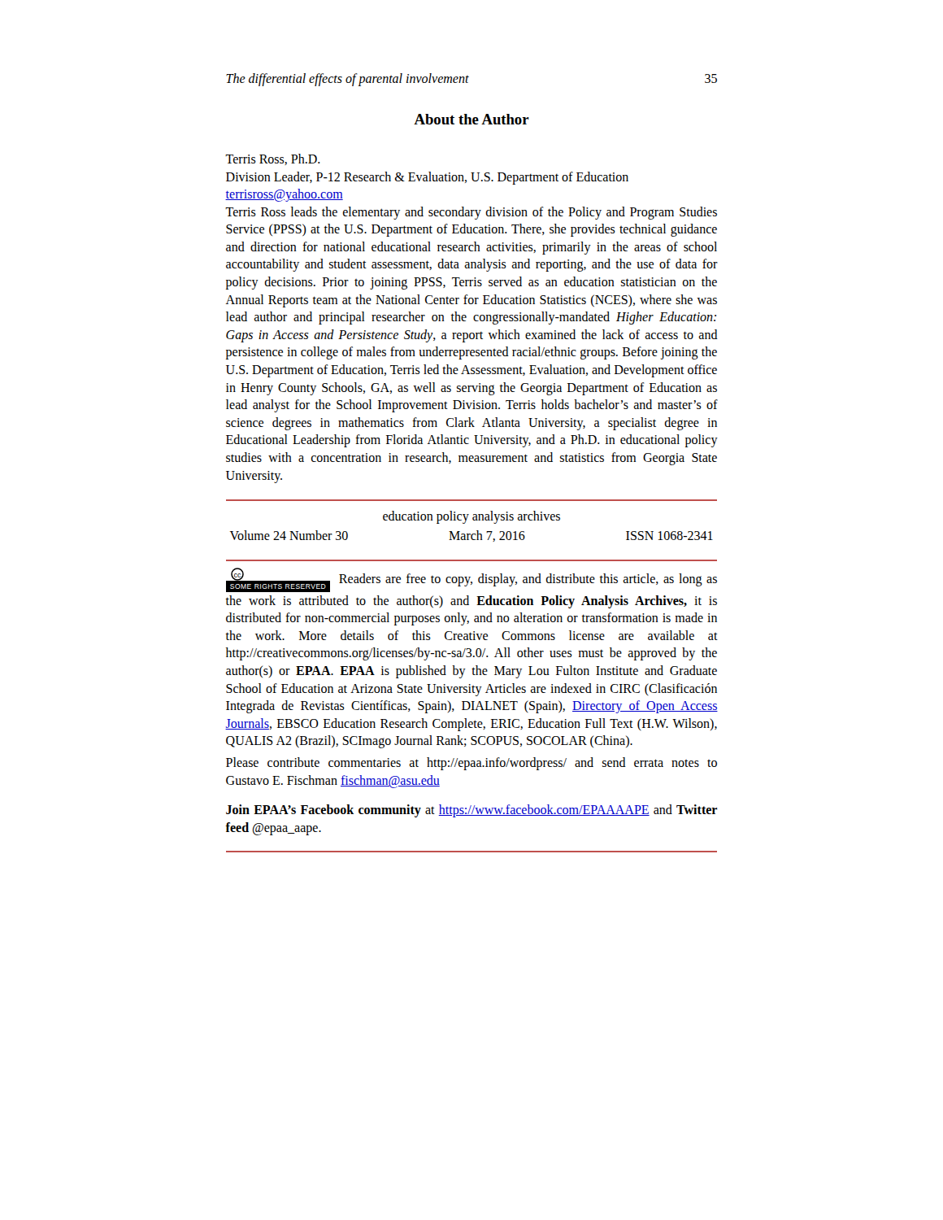The differential effects of parental involvement 35
About the Author
Terris Ross, Ph.D.
Division Leader, P-12 Research & Evaluation, U.S. Department of Education
terrisross@yahoo.com
Terris Ross leads the elementary and secondary division of the Policy and Program Studies Service (PPSS) at the U.S. Department of Education. There, she provides technical guidance and direction for national educational research activities, primarily in the areas of school accountability and student assessment, data analysis and reporting, and the use of data for policy decisions. Prior to joining PPSS, Terris served as an education statistician on the Annual Reports team at the National Center for Education Statistics (NCES), where she was lead author and principal researcher on the congressionally-mandated Higher Education: Gaps in Access and Persistence Study, a report which examined the lack of access to and persistence in college of males from underrepresented racial/ethnic groups. Before joining the U.S. Department of Education, Terris led the Assessment, Evaluation, and Development office in Henry County Schools, GA, as well as serving the Georgia Department of Education as lead analyst for the School Improvement Division. Terris holds bachelor’s and master’s of science degrees in mathematics from Clark Atlanta University, a specialist degree in Educational Leadership from Florida Atlantic University, and a Ph.D. in educational policy studies with a concentration in research, measurement and statistics from Georgia State University.
education policy analysis archives
Volume 24 Number 30 March 7, 2016 ISSN 1068-2341
cc SOME RIGHTS RESERVED Readers are free to copy, display, and distribute this article, as long as the work is attributed to the author(s) and Education Policy Analysis Archives, it is distributed for non-commercial purposes only, and no alteration or transformation is made in the work. More details of this Creative Commons license are available at http://creativecommons.org/licenses/by-nc-sa/3.0/. All other uses must be approved by the author(s) or EPAA. EPAA is published by the Mary Lou Fulton Institute and Graduate School of Education at Arizona State University Articles are indexed in CIRC (Clasificación Integrada de Revistas Científicas, Spain), DIALNET (Spain), Directory of Open Access Journals, EBSCO Education Research Complete, ERIC, Education Full Text (H.W. Wilson), QUALIS A2 (Brazil), SCImago Journal Rank; SCOPUS, SOCOLAR (China).
Please contribute commentaries at http://epaa.info/wordpress/ and send errata notes to Gustavo E. Fischman fischman@asu.edu
Join EPAA’s Facebook community at https://www.facebook.com/EPAAAAPE and Twitter feed @epaa_aape.